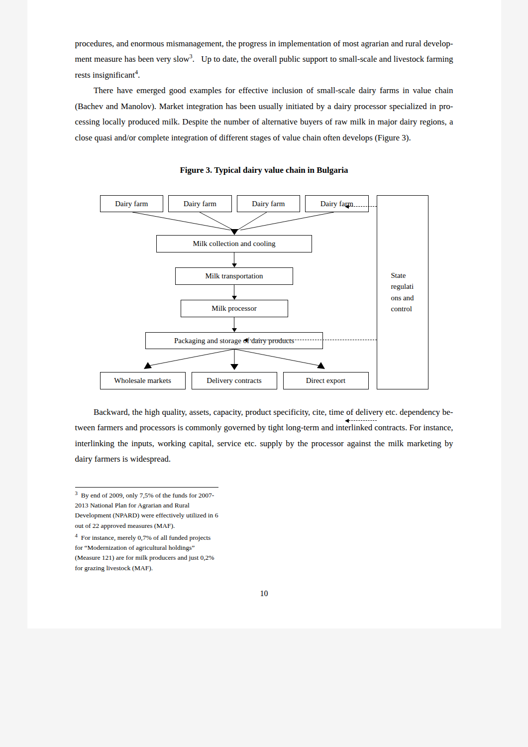procedures, and enormous mismanagement, the progress in implementation of most agrarian and rural development measure has been very slow3. Up to date, the overall public support to small-scale and livestock farming rests insignificant4.
There have emerged good examples for effective inclusion of small-scale dairy farms in value chain (Bachev and Manolov). Market integration has been usually initiated by a dairy processor specialized in processing locally produced milk. Despite the number of alternative buyers of raw milk in major dairy regions, a close quasi and/or complete integration of different stages of value chain often develops (Figure 3).
Figure 3. Typical dairy value chain in Bulgaria
State
regulati
ons and
control
Dairy farm
Dairy farm
Dairy farm
Dairy farm
Milk collection and cooling
Milk transportation
Milk processor
Packaging and storage of dairy products
Wholesale markets
Delivery contracts
Direct export
Backward, the high quality, assets, capacity, product specificity, cite, time of delivery etc. dependency between farmers and processors is commonly governed by tight long-term and interlinked contracts. For instance, interlinking the inputs, working capital, service etc. supply by the processor against the milk marketing by dairy farmers is widespread.
3 By end of 2009, only 7,5% of the funds for 2007-2013 National Plan for Agrarian and Rural Development (NPARD) were effectively utilized in 6 out of 22 approved measures (MAF).
4 For instance, merely 0,7% of all funded projects for “Modernization of agricultural holdings” (Measure 121) are for milk producers and just 0,2% for grazing livestock (MAF).
10